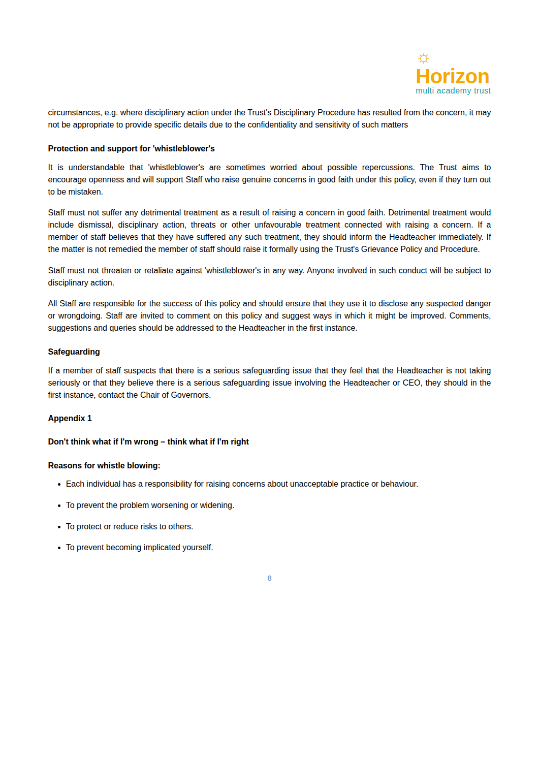☼
Horizon
multi academy trust
circumstances, e.g. where disciplinary action under the Trust's Disciplinary Procedure has resulted from the concern, it may not be appropriate to provide specific details due to the confidentiality and sensitivity of such matters
Protection and support for 'whistleblower's
It is understandable that 'whistleblower's are sometimes worried about possible repercussions. The Trust aims to encourage openness and will support Staff who raise genuine concerns in good faith under this policy, even if they turn out to be mistaken.
Staff must not suffer any detrimental treatment as a result of raising a concern in good faith. Detrimental treatment would include dismissal, disciplinary action, threats or other unfavourable treatment connected with raising a concern. If a member of staff believes that they have suffered any such treatment, they should inform the Headteacher immediately. If the matter is not remedied the member of staff should raise it formally using the Trust's Grievance Policy and Procedure.
Staff must not threaten or retaliate against 'whistleblower's in any way. Anyone involved in such conduct will be subject to disciplinary action.
All Staff are responsible for the success of this policy and should ensure that they use it to disclose any suspected danger or wrongdoing. Staff are invited to comment on this policy and suggest ways in which it might be improved. Comments, suggestions and queries should be addressed to the Headteacher in the first instance.
Safeguarding
If a member of staff suspects that there is a serious safeguarding issue that they feel that the Headteacher is not taking seriously or that they believe there is a serious safeguarding issue involving the Headteacher or CEO, they should in the first instance, contact the Chair of Governors.
Appendix 1
Don't think what if I'm wrong – think what if I'm right
Reasons for whistle blowing:
Each individual has a responsibility for raising concerns about unacceptable practice or behaviour.
To prevent the problem worsening or widening.
To protect or reduce risks to others.
To prevent becoming implicated yourself.
8